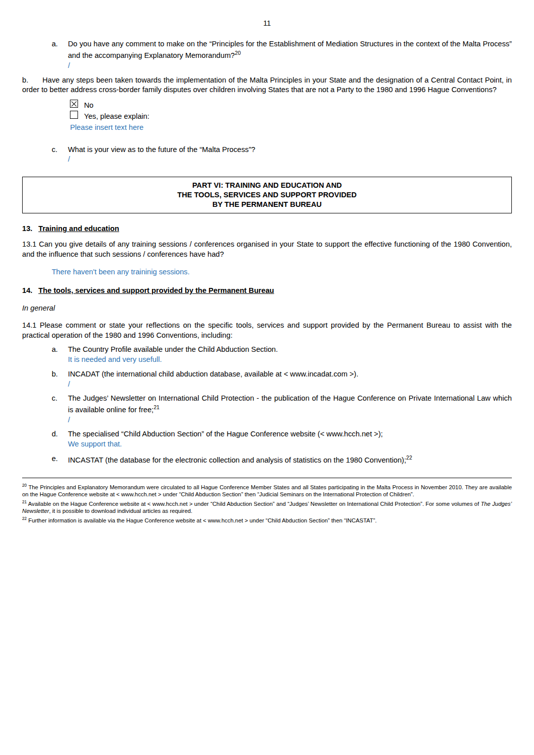11
a.
Do you have any comment to make on the “Principles for the Establishment of Mediation Structures in the context of the Malta Process” and the accompanying Explanatory Memorandum?20
/
b. Have any steps been taken towards the implementation of the Malta Principles in your State and the designation of a Central Contact Point, in order to better address cross-border family disputes over children involving States that are not a Party to the 1980 and 1996 Hague Conventions?
No
Yes, please explain:
Please insert text here
c.
What is your view as to the future of the “Malta Process”?
/
PART VI: TRAINING AND EDUCATION AND
THE TOOLS, SERVICES AND SUPPORT PROVIDED
BY THE PERMANENT BUREAU
13. Training and education
13.1 Can you give details of any training sessions / conferences organised in your State to support the effective functioning of the 1980 Convention, and the influence that such sessions / conferences have had?
There haven't been any traininig sessions.
14. The tools, services and support provided by the Permanent Bureau
In general
14.1 Please comment or state your reflections on the specific tools, services and support provided by the Permanent Bureau to assist with the practical operation of the 1980 and 1996 Conventions, including:
a.
The Country Profile available under the Child Abduction Section.
It is needed and very usefull.
b.
INCADAT (the international child abduction database, available at < www.incadat.com >).
/
c.
The Judges’ Newsletter on International Child Protection - the publication of the Hague Conference on Private International Law which is available online for free;21
/
d.
The specialised “Child Abduction Section” of the Hague Conference website (< www.hcch.net >);
We support that.
e.
INCASTAT (the database for the electronic collection and analysis of statistics on the 1980 Convention);22
20 The Principles and Explanatory Memorandum were circulated to all Hague Conference Member States and all States participating in the Malta Process in November 2010. They are available on the Hague Conference website at < www.hcch.net > under “Child Abduction Section” then “Judicial Seminars on the International Protection of Children”.
21 Available on the Hague Conference website at < www.hcch.net > under “Child Abduction Section” and “Judges’ Newsletter on International Child Protection”. For some volumes of The Judges’ Newsletter, it is possible to download individual articles as required.
22 Further information is available via the Hague Conference website at < www.hcch.net > under “Child Abduction Section” then “INCASTAT”.